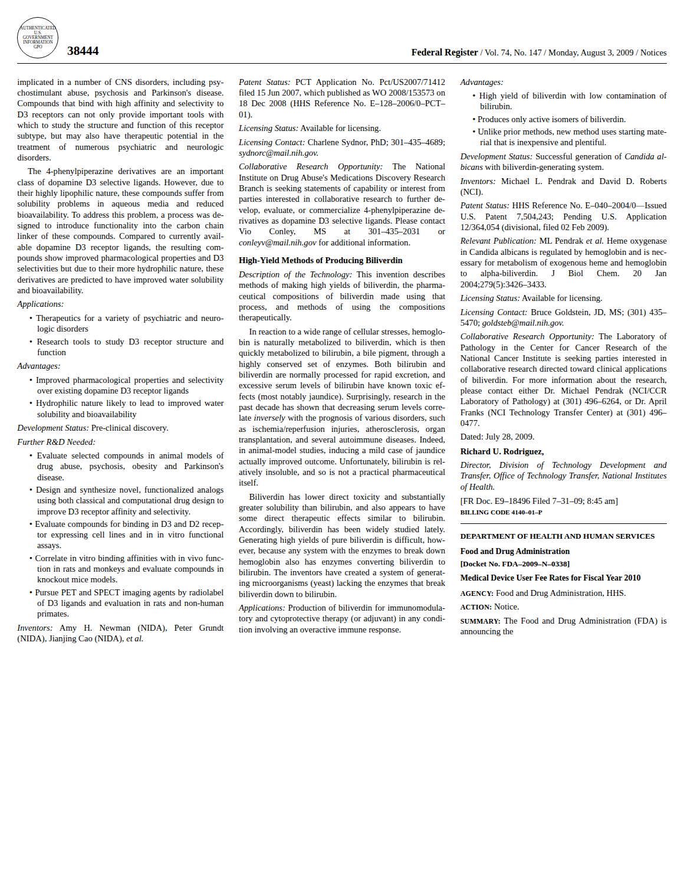AUTHENTICATED
U.S. GOVERNMENT
INFORMATION
GPO
38444
Federal Register / Vol. 74, No. 147 / Monday, August 3, 2009 / Notices
implicated in a number of CNS disorders, including psychostimulant abuse, psychosis and Parkinson's disease. Compounds that bind with high affinity and selectivity to D3 receptors can not only provide important tools with which to study the structure and function of this receptor subtype, but may also have therapeutic potential in the treatment of numerous psychiatric and neurologic disorders.
The 4-phenylpiperazine derivatives are an important class of dopamine D3 selective ligands. However, due to their highly lipophilic nature, these compounds suffer from solubility problems in aqueous media and reduced bioavailability. To address this problem, a process was designed to introduce functionality into the carbon chain linker of these compounds. Compared to currently available dopamine D3 receptor ligands, the resulting compounds show improved pharmacological properties and D3 selectivities but due to their more hydrophilic nature, these derivatives are predicted to have improved water solubility and bioavailability.
Applications:
Therapeutics for a variety of psychiatric and neurologic disorders
Research tools to study D3 receptor structure and function
Advantages:
Improved pharmacological properties and selectivity over existing dopamine D3 receptor ligands
Hydrophilic nature likely to lead to improved water solubility and bioavailability
Development Status: Pre-clinical discovery.
Further R&D Needed:
Evaluate selected compounds in animal models of drug abuse, psychosis, obesity and Parkinson's disease.
Design and synthesize novel, functionalized analogs using both classical and computational drug design to improve D3 receptor affinity and selectivity.
Evaluate compounds for binding in D3 and D2 receptor expressing cell lines and in in vitro functional assays.
Correlate in vitro binding affinities with in vivo function in rats and monkeys and evaluate compounds in knockout mice models.
Pursue PET and SPECT imaging agents by radiolabel of D3 ligands and evaluation in rats and non-human primates.
Inventors: Amy H. Newman (NIDA), Peter Grundt (NIDA), Jianjing Cao (NIDA), et al.
Patent Status: PCT Application No. Pct/US2007/71412 filed 15 Jun 2007, which published as WO 2008/153573 on 18 Dec 2008 (HHS Reference No. E–128–2006/0–PCT–01).
Licensing Status: Available for licensing.
Licensing Contact: Charlene Sydnor, PhD; 301–435–4689; sydnorc@mail.nih.gov.
Collaborative Research Opportunity: The National Institute on Drug Abuse's Medications Discovery Research Branch is seeking statements of capability or interest from parties interested in collaborative research to further develop, evaluate, or commercialize 4-phenylpiperazine derivatives as dopamine D3 selective ligands. Please contact Vio Conley, MS at 301–435–2031 or conleyv@mail.nih.gov for additional information.
High-Yield Methods of Producing Biliverdin
Description of the Technology: This invention describes methods of making high yields of biliverdin, the pharmaceutical compositions of biliverdin made using that process, and methods of using the compositions therapeutically.
In reaction to a wide range of cellular stresses, hemoglobin is naturally metabolized to biliverdin, which is then quickly metabolized to bilirubin, a bile pigment, through a highly conserved set of enzymes. Both bilirubin and biliverdin are normally processed for rapid excretion, and excessive serum levels of bilirubin have known toxic effects (most notably jaundice). Surprisingly, research in the past decade has shown that decreasing serum levels correlate inversely with the prognosis of various disorders, such as ischemia/reperfusion injuries, atherosclerosis, organ transplantation, and several autoimmune diseases. Indeed, in animal-model studies, inducing a mild case of jaundice actually improved outcome. Unfortunately, bilirubin is relatively insoluble, and so is not a practical pharmaceutical itself.
Biliverdin has lower direct toxicity and substantially greater solubility than bilirubin, and also appears to have some direct therapeutic effects similar to bilirubin. Accordingly, biliverdin has been widely studied lately. Generating high yields of pure biliverdin is difficult, however, because any system with the enzymes to break down hemoglobin also has enzymes converting biliverdin to bilirubin. The inventors have created a system of generating microorganisms (yeast) lacking the enzymes that break biliverdin down to bilirubin.
Applications: Production of biliverdin for immunomodulatory and cytoprotective therapy (or adjuvant) in any condition involving an overactive immune response.
Advantages:
High yield of biliverdin with low contamination of bilirubin.
Produces only active isomers of biliverdin.
Unlike prior methods, new method uses starting material that is inexpensive and plentiful.
Development Status: Successful generation of Candida albicans with biliverdin-generating system.
Inventors: Michael L. Pendrak and David D. Roberts (NCI).
Patent Status: HHS Reference No. E–040–2004/0—Issued U.S. Patent 7,504,243; Pending U.S. Application 12/364,054 (divisional, filed 02 Feb 2009).
Relevant Publication: ML Pendrak et al. Heme oxygenase in Candida albicans is regulated by hemoglobin and is necessary for metabolism of exogenous heme and hemoglobin to alpha-biliverdin. J Biol Chem. 20 Jan 2004;279(5):3426–3433.
Licensing Status: Available for licensing.
Licensing Contact: Bruce Goldstein, JD, MS; (301) 435–5470; goldsteb@mail.nih.gov.
Collaborative Research Opportunity: The Laboratory of Pathology in the Center for Cancer Research of the National Cancer Institute is seeking parties interested in collaborative research directed toward clinical applications of biliverdin. For more information about the research, please contact either Dr. Michael Pendrak (NCI/CCR Laboratory of Pathology) at (301) 496–6264, or Dr. April Franks (NCI Technology Transfer Center) at (301) 496–0477.
Dated: July 28, 2009.
Richard U. Rodriguez,
Director, Division of Technology Development and Transfer, Office of Technology Transfer, National Institutes of Health.
[FR Doc. E9–18496 Filed 7–31–09; 8:45 am]
BILLING CODE 4140–01–P
DEPARTMENT OF HEALTH AND HUMAN SERVICES
Food and Drug Administration
[Docket No. FDA–2009–N–0338]
Medical Device User Fee Rates for Fiscal Year 2010
AGENCY: Food and Drug Administration, HHS.
ACTION: Notice.
SUMMARY: The Food and Drug Administration (FDA) is announcing the